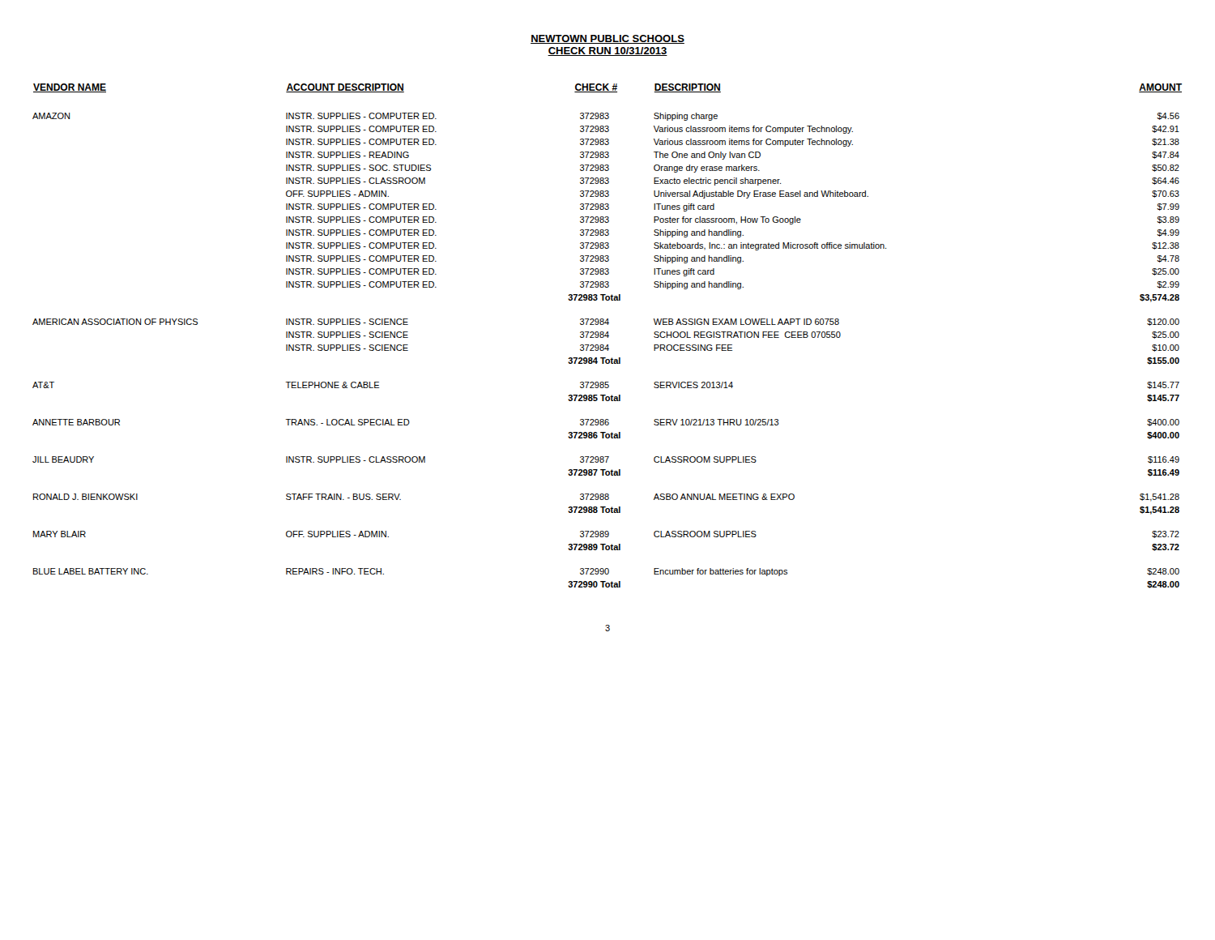NEWTOWN PUBLIC SCHOOLS
CHECK RUN 10/31/2013
| VENDOR NAME | ACCOUNT DESCRIPTION | CHECK # | DESCRIPTION | AMOUNT |
| --- | --- | --- | --- | --- |
| AMAZON | INSTR. SUPPLIES - COMPUTER ED. | 372983 | Shipping charge | $4.56 |
| | INSTR. SUPPLIES - COMPUTER ED. | 372983 | Various classroom items for Computer Technology. | $42.91 |
| | INSTR. SUPPLIES - COMPUTER ED. | 372983 | Various classroom items for Computer Technology. | $21.38 |
| | INSTR. SUPPLIES - READING | 372983 | The One and Only Ivan CD | $47.84 |
| | INSTR. SUPPLIES - SOC. STUDIES | 372983 | Orange dry erase markers. | $50.82 |
| | INSTR. SUPPLIES - CLASSROOM | 372983 | Exacto electric pencil sharpener. | $64.46 |
| | OFF. SUPPLIES - ADMIN. | 372983 | Universal Adjustable Dry Erase Easel and Whiteboard. | $70.63 |
| | INSTR. SUPPLIES - COMPUTER ED. | 372983 | ITunes gift card | $7.99 |
| | INSTR. SUPPLIES - COMPUTER ED. | 372983 | Poster for classroom, How To Google | $3.89 |
| | INSTR. SUPPLIES - COMPUTER ED. | 372983 | Shipping and handling. | $4.99 |
| | INSTR. SUPPLIES - COMPUTER ED. | 372983 | Skateboards, Inc.: an integrated Microsoft office simulation. | $12.38 |
| | INSTR. SUPPLIES - COMPUTER ED. | 372983 | Shipping and handling. | $4.78 |
| | INSTR. SUPPLIES - COMPUTER ED. | 372983 | ITunes gift card | $25.00 |
| | INSTR. SUPPLIES - COMPUTER ED. | 372983 | Shipping and handling. | $2.99 |
| | | 372983 Total | | $3,574.28 |
| AMERICAN ASSOCIATION OF PHYSICS | INSTR. SUPPLIES - SCIENCE | 372984 | WEB ASSIGN EXAM LOWELL AAPT ID 60758 | $120.00 |
| | INSTR. SUPPLIES - SCIENCE | 372984 | SCHOOL REGISTRATION FEE CEEB 070550 | $25.00 |
| | INSTR. SUPPLIES - SCIENCE | 372984 | PROCESSING FEE | $10.00 |
| | | 372984 Total | | $155.00 |
| AT&T | TELEPHONE & CABLE | 372985 | SERVICES 2013/14 | $145.77 |
| | | 372985 Total | | $145.77 |
| ANNETTE BARBOUR | TRANS. - LOCAL SPECIAL ED | 372986 | SERV 10/21/13 THRU 10/25/13 | $400.00 |
| | | 372986 Total | | $400.00 |
| JILL BEAUDRY | INSTR. SUPPLIES - CLASSROOM | 372987 | CLASSROOM SUPPLIES | $116.49 |
| | | 372987 Total | | $116.49 |
| RONALD J. BIENKOWSKI | STAFF TRAIN. - BUS. SERV. | 372988 | ASBO ANNUAL MEETING & EXPO | $1,541.28 |
| | | 372988 Total | | $1,541.28 |
| MARY BLAIR | OFF. SUPPLIES - ADMIN. | 372989 | CLASSROOM SUPPLIES | $23.72 |
| | | 372989 Total | | $23.72 |
| BLUE LABEL BATTERY INC. | REPAIRS - INFO. TECH. | 372990 | Encumber for batteries for laptops | $248.00 |
| | | 372990 Total | | $248.00 |
3